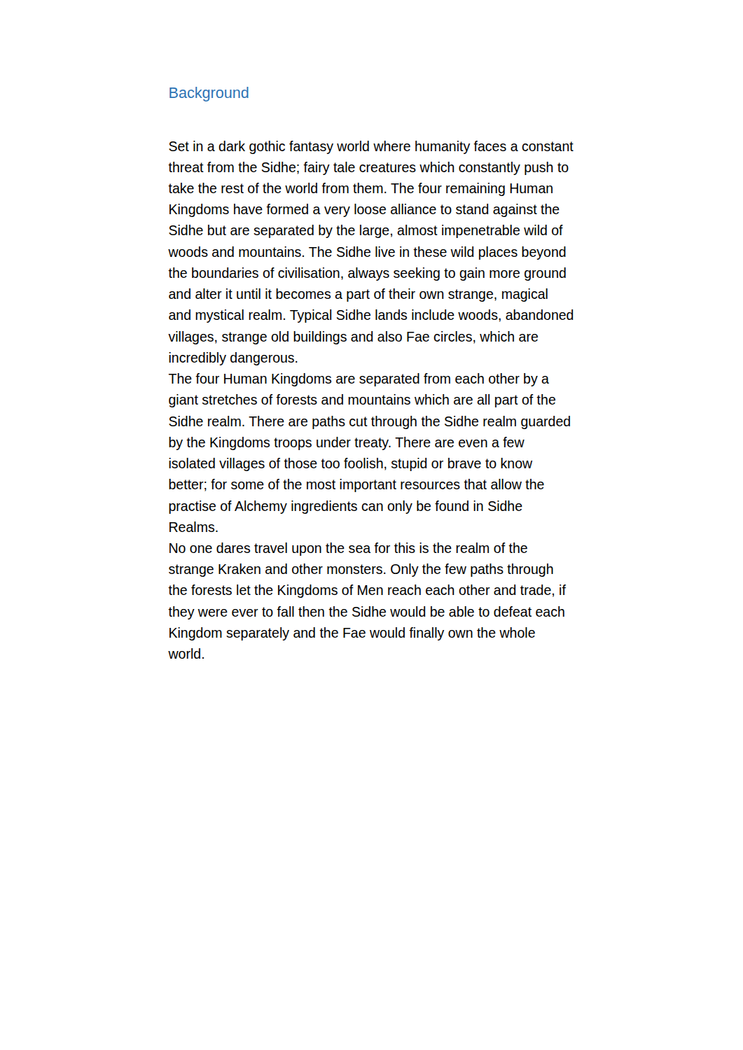Background
Set in a dark gothic fantasy world where humanity faces a constant threat from the Sidhe; fairy tale creatures which constantly push to take the rest of the world from them. The four remaining Human Kingdoms have formed a very loose alliance to stand against the Sidhe but are separated by the large, almost impenetrable wild of woods and mountains. The Sidhe live in these wild places beyond the boundaries of civilisation, always seeking to gain more ground and alter it until it becomes a part of their own strange, magical and mystical realm. Typical Sidhe lands include woods, abandoned villages, strange old buildings and also Fae circles, which are incredibly dangerous.
The four Human Kingdoms are separated from each other by a giant stretches of forests and mountains which are all part of the Sidhe realm. There are paths cut through the Sidhe realm guarded by the Kingdoms troops under treaty. There are even a few isolated villages of those too foolish, stupid or brave to know better; for some of the most important resources that allow the practise of Alchemy ingredients can only be found in Sidhe Realms.
No one dares travel upon the sea for this is the realm of the strange Kraken and other monsters. Only the few paths through the forests let the Kingdoms of Men reach each other and trade, if they were ever to fall then the Sidhe would be able to defeat each Kingdom separately and the Fae would finally own the whole world.